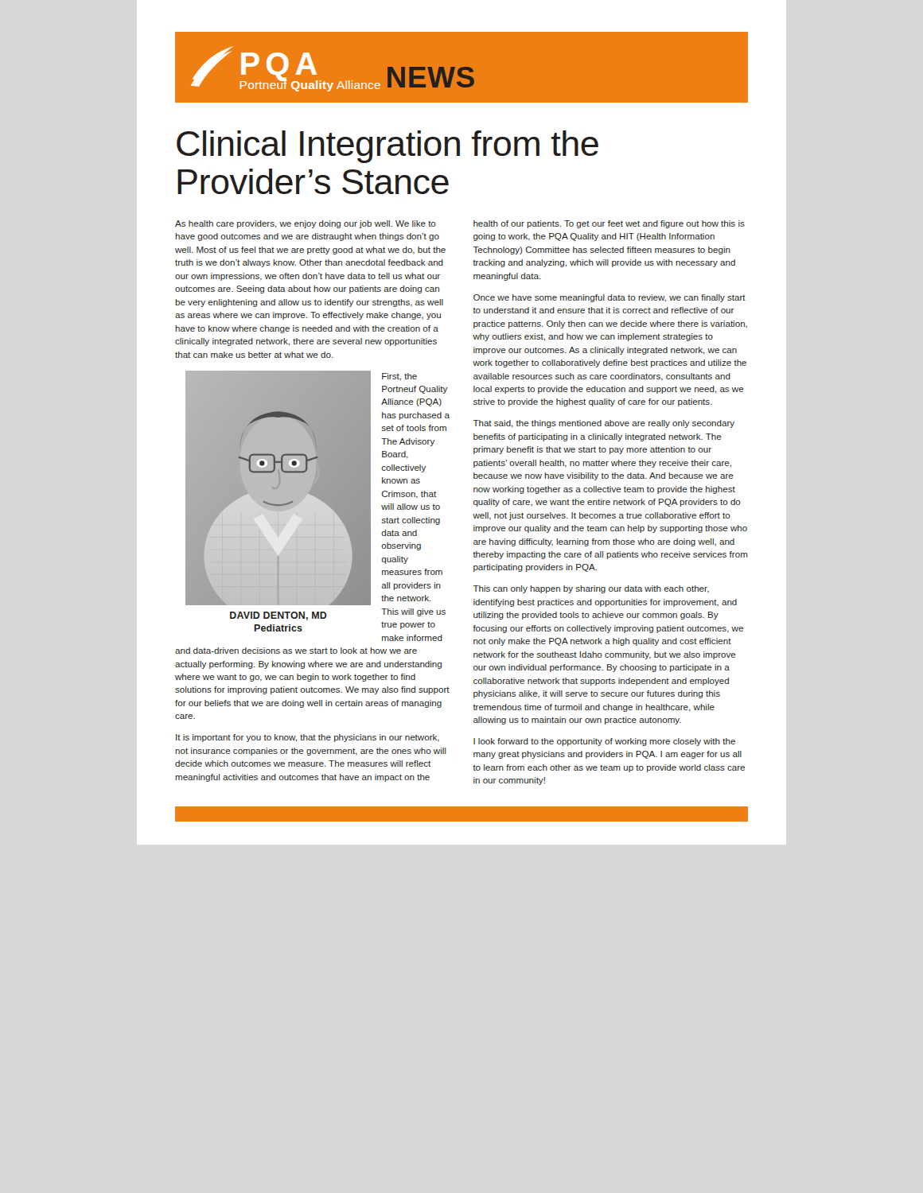PQA Portneuf Quality Alliance
NEWS
Clinical Integration from the Provider’s Stance
As health care providers, we enjoy doing our job well. We like to have good outcomes and we are distraught when things don’t go well. Most of us feel that we are pretty good at what we do, but the truth is we don’t always know. Other than anecdotal feedback and our own impressions, we often don’t have data to tell us what our outcomes are. Seeing data about how our patients are doing can be very enlightening and allow us to identify our strengths, as well as areas where we can improve. To effectively make change, you have to know where change is needed and with the creation of a clinically integrated network, there are several new opportunities that can make us better at what we do.
DAVID DENTON, MD
Pediatrics
First, the Portneuf Quality Alliance (PQA) has purchased a set of tools from The Advisory Board, collectively known as Crimson, that will allow us to start collecting data and observing quality measures from all providers in the network. This will give us true power to make informed and data-driven decisions as we start to look at how we are actually performing. By knowing where we are and understanding where we want to go, we can begin to work together to find solutions for improving patient outcomes. We may also find support for our beliefs that we are doing well in certain areas of managing care.
It is important for you to know, that the physicians in our network, not insurance companies or the government, are the ones who will decide which outcomes we measure. The measures will reflect meaningful activities and outcomes that have an impact on the health of our patients. To get our feet wet and figure out how this is going to work, the PQA Quality and HIT (Health Information Technology) Committee has selected fifteen measures to begin tracking and analyzing, which will provide us with necessary and meaningful data.
Once we have some meaningful data to review, we can finally start to understand it and ensure that it is correct and reflective of our practice patterns. Only then can we decide where there is variation, why outliers exist, and how we can implement strategies to improve our outcomes. As a clinically integrated network, we can work together to collaboratively define best practices and utilize the available resources such as care coordinators, consultants and local experts to provide the education and support we need, as we strive to provide the highest quality of care for our patients.
That said, the things mentioned above are really only secondary benefits of participating in a clinically integrated network. The primary benefit is that we start to pay more attention to our patients’ overall health, no matter where they receive their care, because we now have visibility to the data. And because we are now working together as a collective team to provide the highest quality of care, we want the entire network of PQA providers to do well, not just ourselves. It becomes a true collaborative effort to improve our quality and the team can help by supporting those who are having difficulty, learning from those who are doing well, and thereby impacting the care of all patients who receive services from participating providers in PQA.
This can only happen by sharing our data with each other, identifying best practices and opportunities for improvement, and utilizing the provided tools to achieve our common goals. By focusing our efforts on collectively improving patient outcomes, we not only make the PQA network a high quality and cost efficient network for the southeast Idaho community, but we also improve our own individual performance. By choosing to participate in a collaborative network that supports independent and employed physicians alike, it will serve to secure our futures during this tremendous time of turmoil and change in healthcare, while allowing us to maintain our own practice autonomy.
I look forward to the opportunity of working more closely with the many great physicians and providers in PQA. I am eager for us all to learn from each other as we team up to provide world class care in our community!